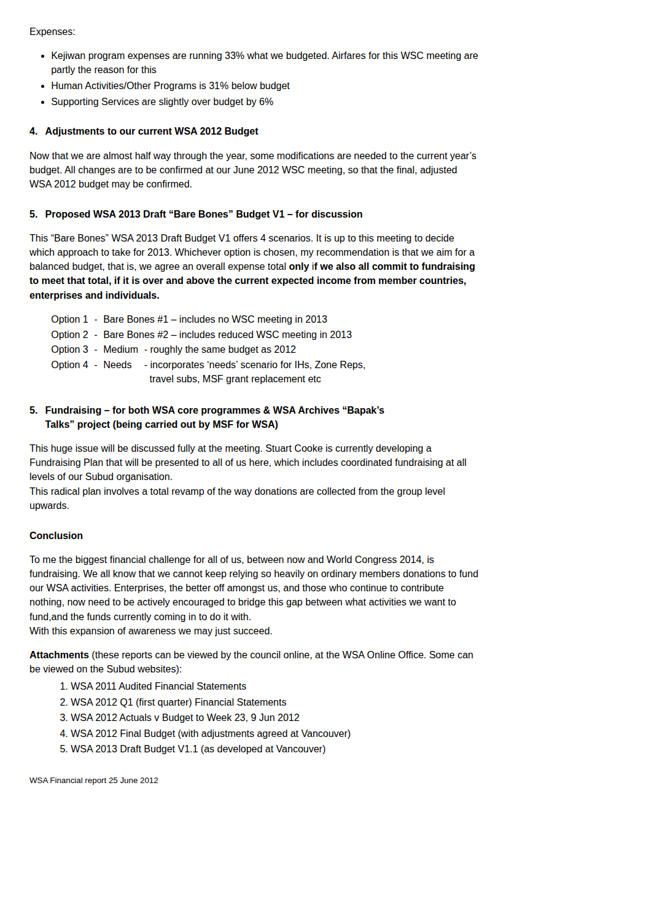Expenses:
Kejiwan program expenses are running 33% what we budgeted. Airfares for this WSC meeting are partly the reason for this
Human Activities/Other Programs is 31% below budget
Supporting Services are slightly over budget by 6%
4. Adjustments to our current WSA 2012 Budget
Now that we are almost half way through the year, some modifications are needed to the current year’s budget. All changes are to be confirmed at our June 2012 WSC meeting, so that the final, adjusted WSA 2012 budget may be confirmed.
5. Proposed WSA 2013 Draft “Bare Bones” Budget V1 – for discussion
This “Bare Bones” WSA 2013 Draft Budget V1 offers 4 scenarios. It is up to this meeting to decide which approach to take for 2013. Whichever option is chosen, my recommendation is that we aim for a balanced budget, that is, we agree an overall expense total only if we also all commit to fundraising to meet that total, if it is over and above the current expected income from member countries, enterprises and individuals.
| Option 1 | - | Bare Bones #1 – includes no WSC meeting in 2013 |
| Option 2 | - | Bare Bones #2 – includes reduced WSC meeting in 2013 |
| Option 3 | - | Medium | - roughly the same budget as 2012 |
| Option 4 | - | Needs | - incorporates ‘needs’ scenario for IHs, Zone Reps, travel subs, MSF grant replacement etc |
5. Fundraising – for both WSA core programmes & WSA Archives “Bapak’s
Talks” project (being carried out by MSF for WSA)
This huge issue will be discussed fully at the meeting. Stuart Cooke is currently developing a Fundraising Plan that will be presented to all of us here, which includes coordinated fundraising at all levels of our Subud organisation.
This radical plan involves a total revamp of the way donations are collected from the group level upwards.
Conclusion
To me the biggest financial challenge for all of us, between now and World Congress 2014, is fundraising. We all know that we cannot keep relying so heavily on ordinary members donations to fund our WSA activities. Enterprises, the better off amongst us, and those who continue to contribute nothing, now need to be actively encouraged to bridge this gap between what activities we want to fund,and the funds currently coming in to do it with.
With this expansion of awareness we may just succeed.
Attachments (these reports can be viewed by the council online, at the WSA Online Office. Some can be viewed on the Subud websites):
WSA 2011 Audited Financial Statements
WSA 2012 Q1 (first quarter) Financial Statements
WSA 2012 Actuals v Budget to Week 23, 9 Jun 2012
WSA 2012 Final Budget (with adjustments agreed at Vancouver)
WSA 2013 Draft Budget V1.1 (as developed at Vancouver)
WSA Financial report 25 June 2012